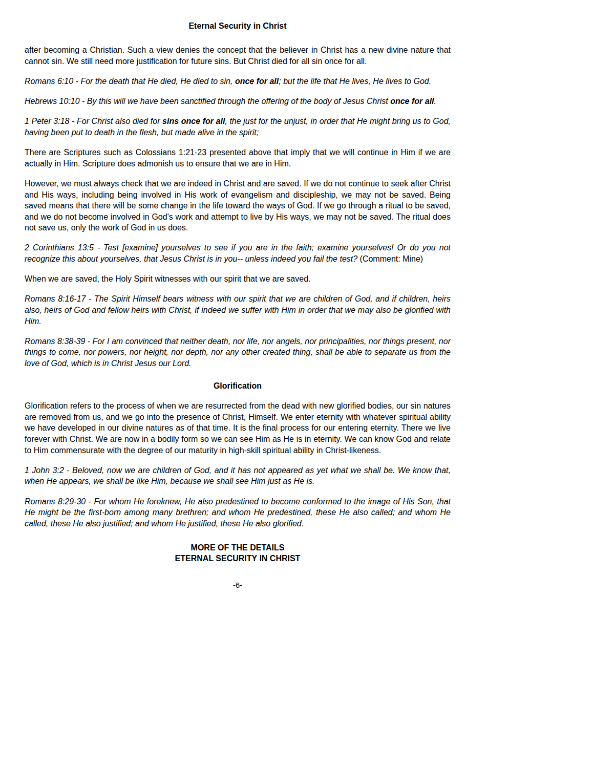Eternal Security in Christ
after becoming a Christian. Such a view denies the concept that the believer in Christ has a new divine nature that cannot sin. We still need more justification for future sins. But Christ died for all sin once for all.
Romans 6:10 - For the death that He died, He died to sin, once for all; but the life that He lives, He lives to God.
Hebrews 10:10 - By this will we have been sanctified through the offering of the body of Jesus Christ once for all.
1 Peter 3:18 - For Christ also died for sins once for all, the just for the unjust, in order that He might bring us to God, having been put to death in the flesh, but made alive in the spirit;
There are Scriptures such as Colossians 1:21-23 presented above that imply that we will continue in Him if we are actually in Him. Scripture does admonish us to ensure that we are in Him.
However, we must always check that we are indeed in Christ and are saved. If we do not continue to seek after Christ and His ways, including being involved in His work of evangelism and discipleship, we may not be saved. Being saved means that there will be some change in the life toward the ways of God. If we go through a ritual to be saved, and we do not become involved in God's work and attempt to live by His ways, we may not be saved. The ritual does not save us, only the work of God in us does.
2 Corinthians 13:5 - Test [examine] yourselves to see if you are in the faith; examine yourselves! Or do you not recognize this about yourselves, that Jesus Christ is in you-- unless indeed you fail the test? (Comment: Mine)
When we are saved, the Holy Spirit witnesses with our spirit that we are saved.
Romans 8:16-17 - The Spirit Himself bears witness with our spirit that we are children of God, and if children, heirs also, heirs of God and fellow heirs with Christ, if indeed we suffer with Him in order that we may also be glorified with Him.
Romans 8:38-39 - For I am convinced that neither death, nor life, nor angels, nor principalities, nor things present, nor things to come, nor powers, nor height, nor depth, nor any other created thing, shall be able to separate us from the love of God, which is in Christ Jesus our Lord.
Glorification
Glorification refers to the process of when we are resurrected from the dead with new glorified bodies, our sin natures are removed from us, and we go into the presence of Christ, Himself. We enter eternity with whatever spiritual ability we have developed in our divine natures as of that time. It is the final process for our entering eternity. There we live forever with Christ. We are now in a bodily form so we can see Him as He is in eternity. We can know God and relate to Him commensurate with the degree of our maturity in high-skill spiritual ability in Christ-likeness.
1 John 3:2 - Beloved, now we are children of God, and it has not appeared as yet what we shall be. We know that, when He appears, we shall be like Him, because we shall see Him just as He is.
Romans 8:29-30 - For whom He foreknew, He also predestined to become conformed to the image of His Son, that He might be the first-born among many brethren; and whom He predestined, these He also called; and whom He called, these He also justified; and whom He justified, these He also glorified.
MORE OF THE DETAILS
ETERNAL SECURITY IN CHRIST
-6-